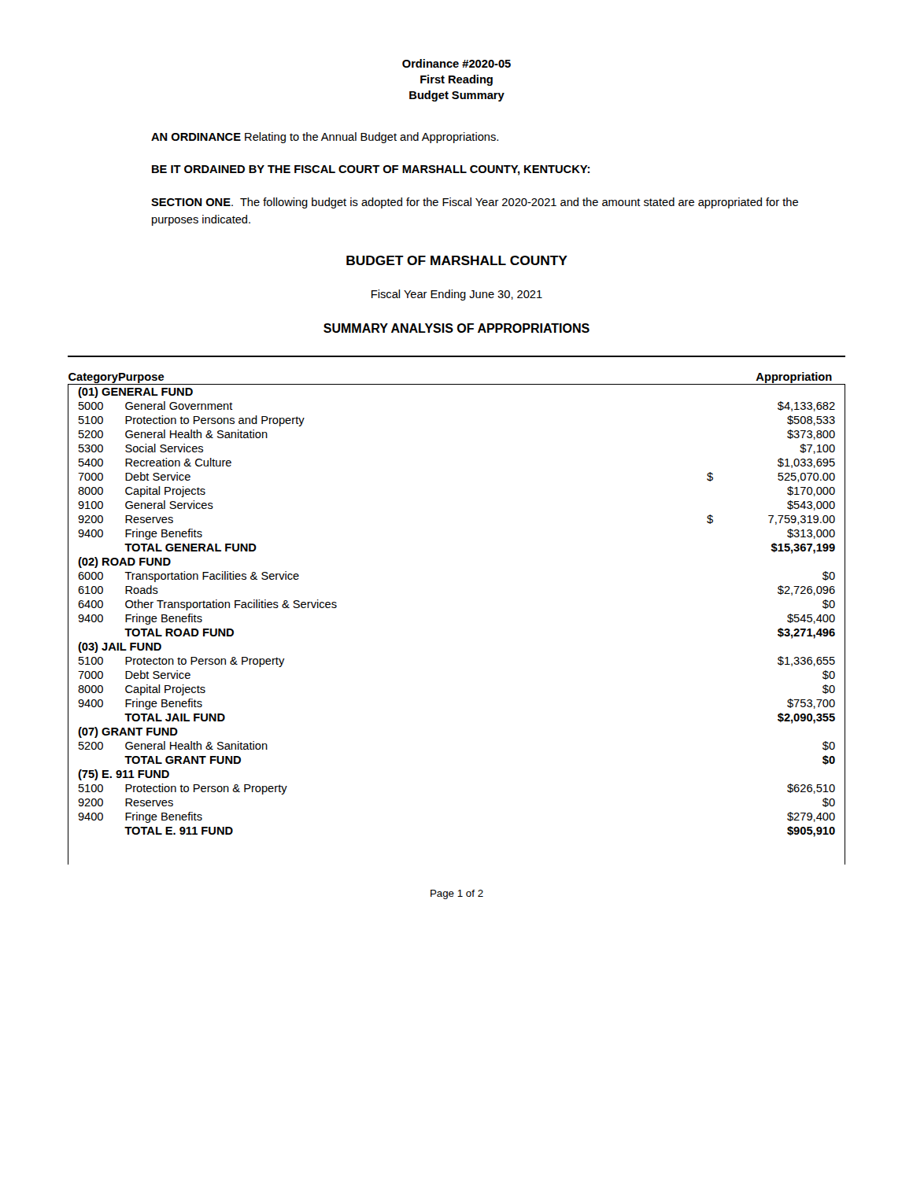Ordinance #2020-05
First Reading
Budget Summary
AN ORDINANCE Relating to the Annual Budget and Appropriations.
BE IT ORDAINED BY THE FISCAL COURT OF MARSHALL COUNTY, KENTUCKY:
SECTION ONE. The following budget is adopted for the Fiscal Year 2020-2021 and the amount stated are appropriated for the purposes indicated.
BUDGET OF MARSHALL COUNTY
Fiscal Year Ending June 30, 2021
SUMMARY ANALYSIS OF APPROPRIATIONS
| Category | Purpose | | Appropriation |
| (01) GENERAL FUND |
| 5000 | General Government | | $4,133,682 |
| 5100 | Protection to Persons and Property | | $508,533 |
| 5200 | General Health & Sanitation | | $373,800 |
| 5300 | Social Services | | $7,100 |
| 5400 | Recreation & Culture | | $1,033,695 |
| 7000 | Debt Service | $ | 525,070.00 |
| 8000 | Capital Projects | | $170,000 |
| 9100 | General Services | | $543,000 |
| 9200 | Reserves | $ | 7,759,319.00 |
| 9400 | Fringe Benefits | | $313,000 |
| | TOTAL GENERAL FUND | | $15,367,199 |
| (02) ROAD FUND |
| 6000 | Transportation Facilities & Service | | $0 |
| 6100 | Roads | | $2,726,096 |
| 6400 | Other Transportation Facilities & Services | | $0 |
| 9400 | Fringe Benefits | | $545,400 |
| | TOTAL ROAD FUND | | $3,271,496 |
| (03) JAIL FUND |
| 5100 | Protecton to Person & Property | | $1,336,655 |
| 7000 | Debt Service | | $0 |
| 8000 | Capital Projects | | $0 |
| 9400 | Fringe Benefits | | $753,700 |
| | TOTAL JAIL FUND | | $2,090,355 |
| (07) GRANT FUND |
| 5200 | General Health & Sanitation | | $0 |
| | TOTAL GRANT FUND | | $0 |
| (75) E. 911 FUND |
| 5100 | Protection to Person & Property | | $626,510 |
| 9200 | Reserves | | $0 |
| 9400 | Fringe Benefits | | $279,400 |
| | TOTAL E. 911 FUND | | $905,910 |
Page 1 of 2